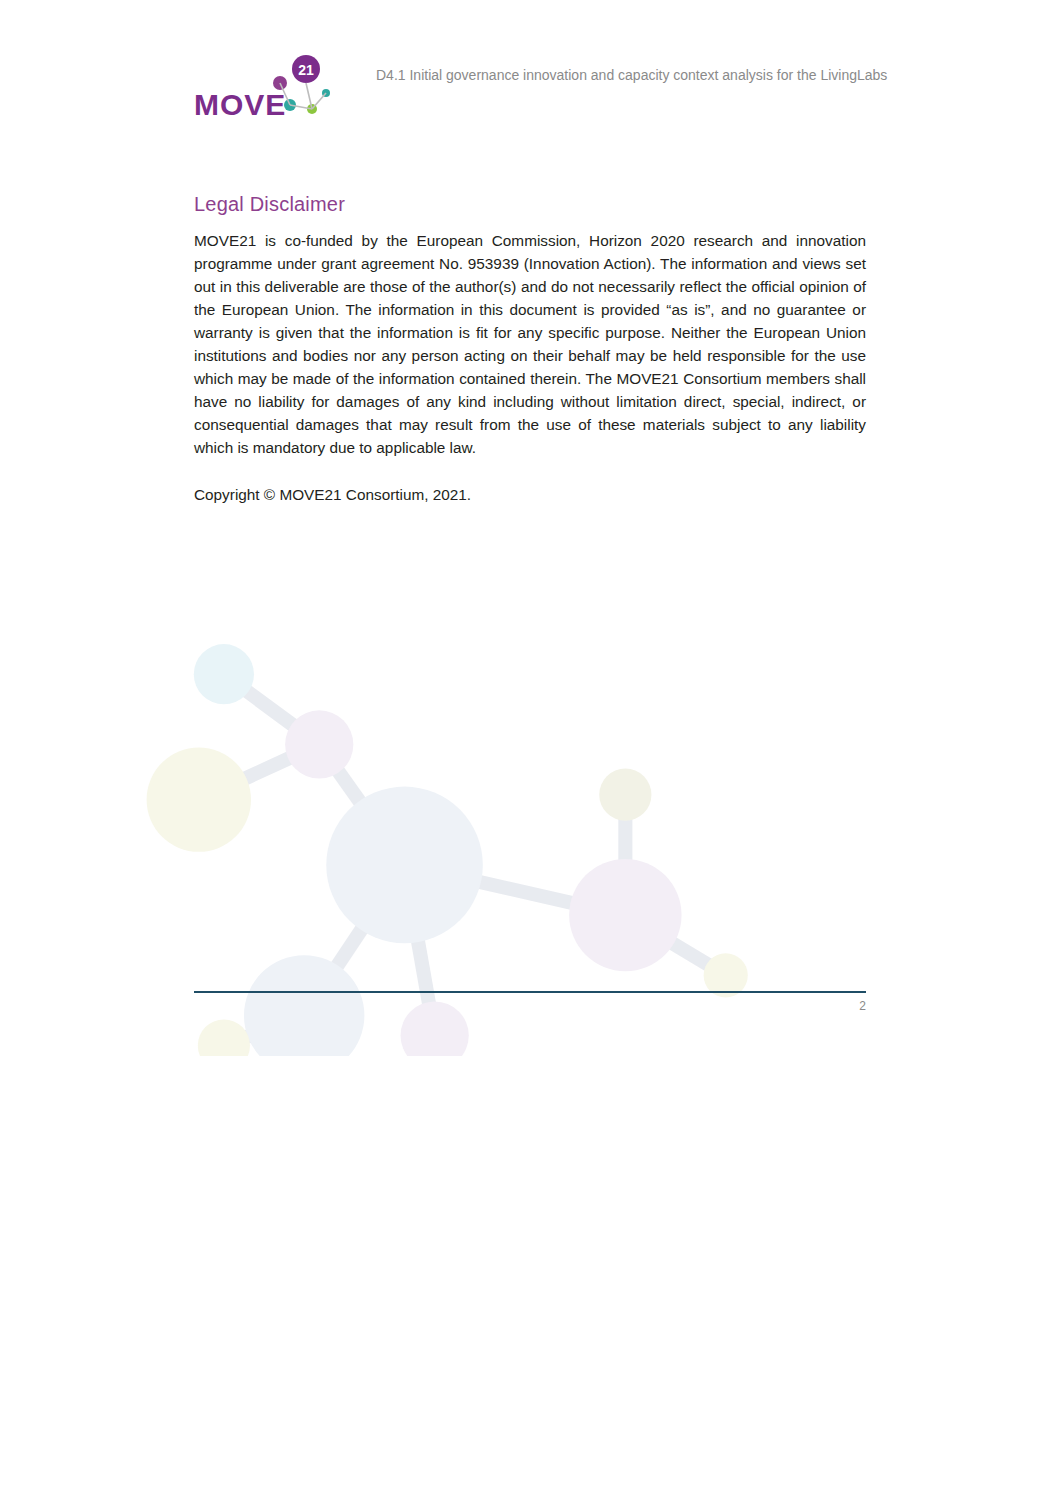21 MOVE
D4.1 Initial governance innovation and capacity context analysis for the LivingLabs
Legal Disclaimer
MOVE21 is co-funded by the European Commission, Horizon 2020 research and innovation programme under grant agreement No. 953939 (Innovation Action). The information and views set out in this deliverable are those of the author(s) and do not necessarily reflect the official opinion of the European Union. The information in this document is provided “as is”, and no guarantee or warranty is given that the information is fit for any specific purpose. Neither the European Union institutions and bodies nor any person acting on their behalf may be held responsible for the use which may be made of the information contained therein. The MOVE21 Consortium members shall have no liability for damages of any kind including without limitation direct, special, indirect, or consequential damages that may result from the use of these materials subject to any liability which is mandatory due to applicable law.
Copyright © MOVE21 Consortium, 2021.
2